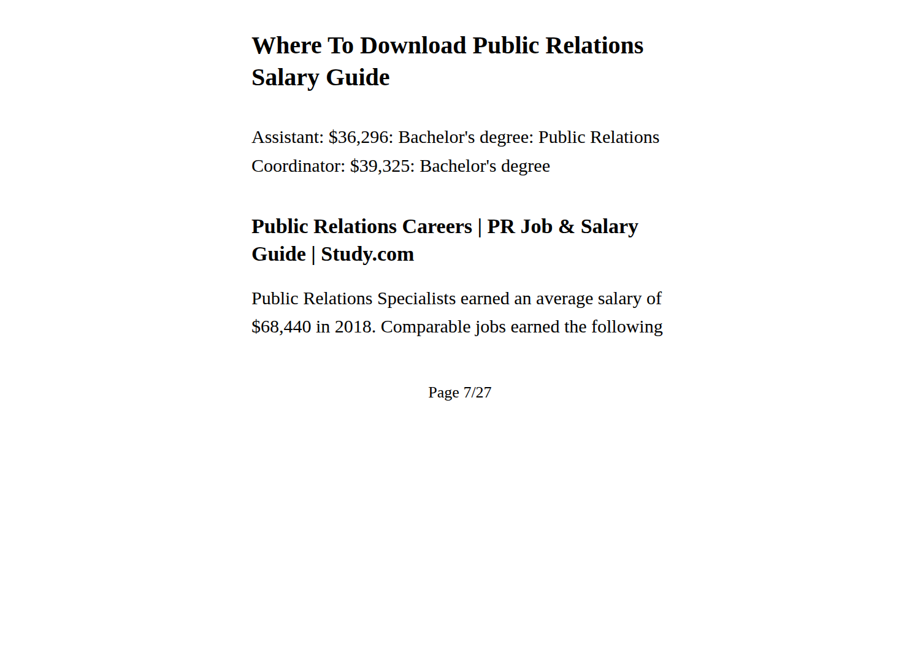Where To Download Public Relations Salary Guide
Assistant: $36,296: Bachelor's degree: Public Relations Coordinator: $39,325: Bachelor's degree
Public Relations Careers | PR Job & Salary Guide | Study.com
Public Relations Specialists earned an average salary of $68,440 in 2018. Comparable jobs earned the following
Page 7/27